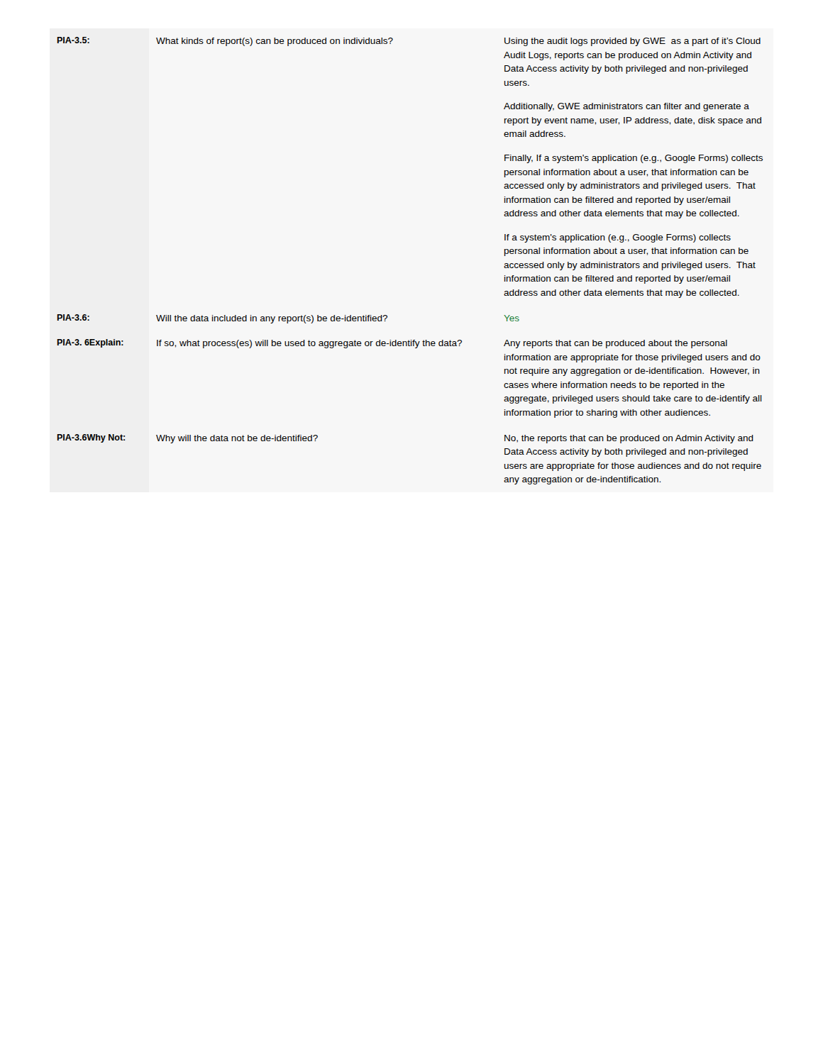| PIA-3.5: | What kinds of report(s) can be produced on individuals? | Using the audit logs provided by GWE as a part of it’s Cloud Audit Logs, reports can be produced on Admin Activity and Data Access activity by both privileged and non-privileged users. Additionally, GWE administrators can filter and generate a report by event name, user, IP address, date, disk space and email address. Finally, If a system's application (e.g., Google Forms) collects personal information about a user, that information can be accessed only by administrators and privileged users. That information can be filtered and reported by user/email address and other data elements that may be collected. If a system's application (e.g., Google Forms) collects personal information about a user, that information can be accessed only by administrators and privileged users. That information can be filtered and reported by user/email address and other data elements that may be collected. |
| PIA-3.6: | Will the data included in any report(s) be de-identified? | Yes |
| PIA-3. 6Explain: | If so, what process(es) will be used to aggregate or de-identify the data? | Any reports that can be produced about the personal information are appropriate for those privileged users and do not require any aggregation or de-identification. However, in cases where information needs to be reported in the aggregate, privileged users should take care to de-identify all information prior to sharing with other audiences. |
| PIA-3.6Why Not: | Why will the data not be de-identified? | No, the reports that can be produced on Admin Activity and Data Access activity by both privileged and non-privileged users are appropriate for those audiences and do not require any aggregation or de-indentification. |